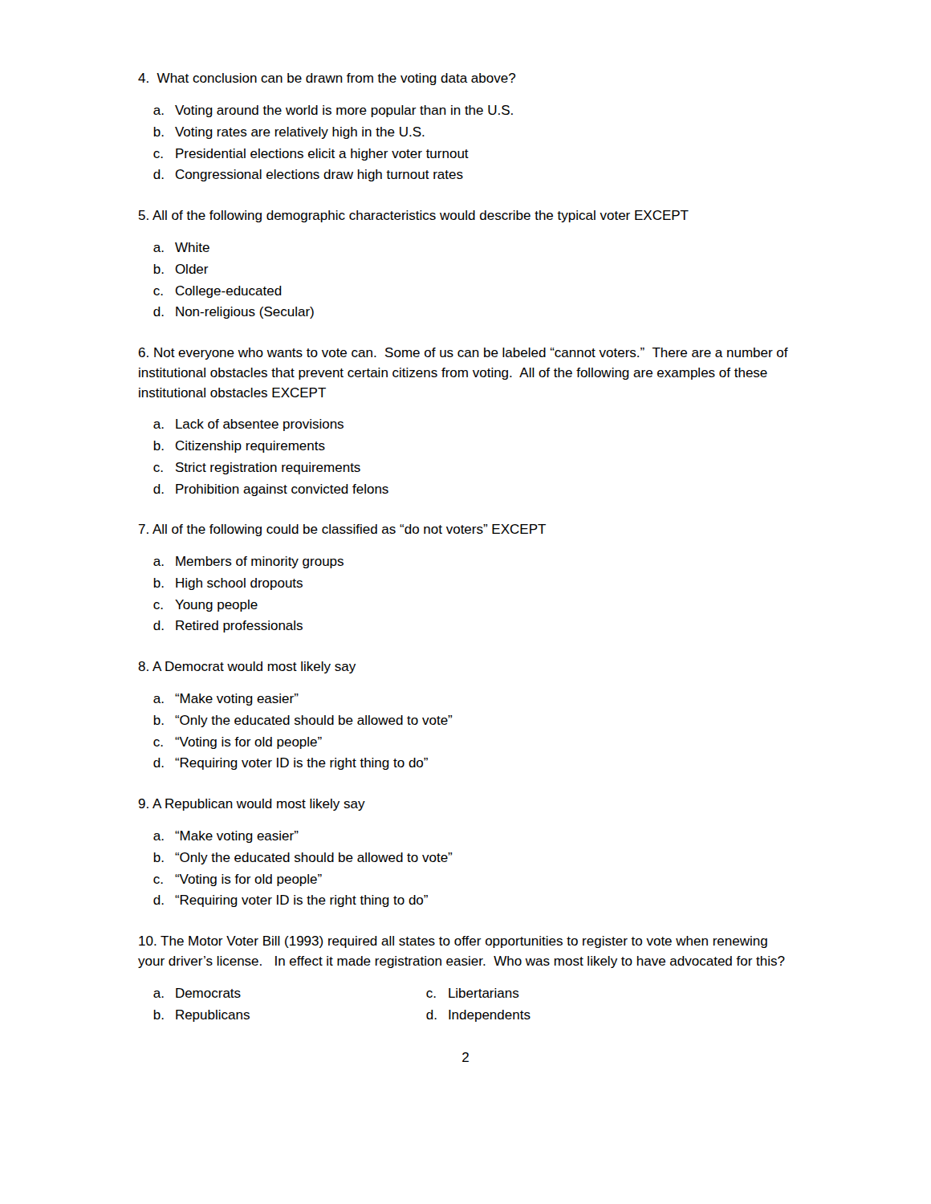4. What conclusion can be drawn from the voting data above?
a. Voting around the world is more popular than in the U.S.
b. Voting rates are relatively high in the U.S.
c. Presidential elections elicit a higher voter turnout
d. Congressional elections draw high turnout rates
5. All of the following demographic characteristics would describe the typical voter EXCEPT
a. White
b. Older
c. College-educated
d. Non-religious (Secular)
6. Not everyone who wants to vote can. Some of us can be labeled “cannot voters.” There are a number of institutional obstacles that prevent certain citizens from voting. All of the following are examples of these institutional obstacles EXCEPT
a. Lack of absentee provisions
b. Citizenship requirements
c. Strict registration requirements
d. Prohibition against convicted felons
7. All of the following could be classified as “do not voters” EXCEPT
a. Members of minority groups
b. High school dropouts
c. Young people
d. Retired professionals
8. A Democrat would most likely say
a.“Make voting easier”
b.“Only the educated should be allowed to vote”
c.“Voting is for old people”
d.“Requiring voter ID is the right thing to do”
9. A Republican would most likely say
a.“Make voting easier”
b.“Only the educated should be allowed to vote”
c.“Voting is for old people”
d.“Requiring voter ID is the right thing to do”
10. The Motor Voter Bill (1993) required all states to offer opportunities to register to vote when renewing your driver’s license. In effect it made registration easier. Who was most likely to have advocated for this?
a. Democrats
b. Republicans
c. Libertarians
d. Independents
2